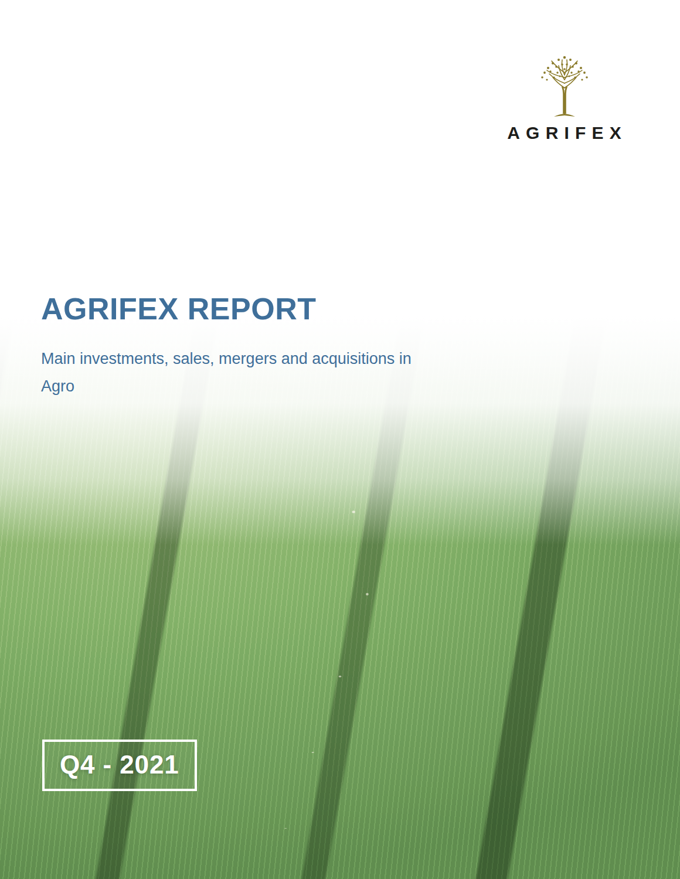AGRIFEX
AGRIFEX REPORT
Main investments, sales, mergers and acquisitions in Agro
Q4 - 2021